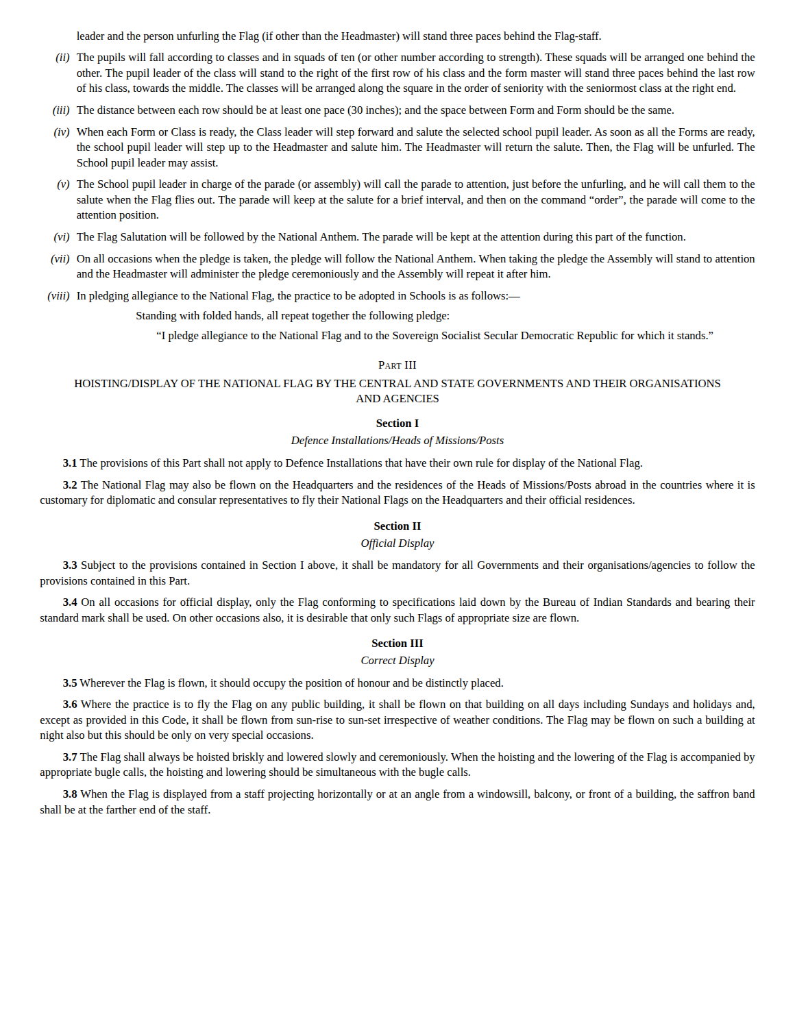leader and the person unfurling the Flag (if other than the Headmaster) will stand three paces behind the Flag-staff.
(ii) The pupils will fall according to classes and in squads of ten (or other number according to strength). These squads will be arranged one behind the other. The pupil leader of the class will stand to the right of the first row of his class and the form master will stand three paces behind the last row of his class, towards the middle. The classes will be arranged along the square in the order of seniority with the seniormost class at the right end.
(iii) The distance between each row should be at least one pace (30 inches); and the space between Form and Form should be the same.
(iv) When each Form or Class is ready, the Class leader will step forward and salute the selected school pupil leader. As soon as all the Forms are ready, the school pupil leader will step up to the Headmaster and salute him. The Headmaster will return the salute. Then, the Flag will be unfurled. The School pupil leader may assist.
(v) The School pupil leader in charge of the parade (or assembly) will call the parade to attention, just before the unfurling, and he will call them to the salute when the Flag flies out. The parade will keep at the salute for a brief interval, and then on the command “order”, the parade will come to the attention position.
(vi) The Flag Salutation will be followed by the National Anthem. The parade will be kept at the attention during this part of the function.
(vii) On all occasions when the pledge is taken, the pledge will follow the National Anthem. When taking the pledge the Assembly will stand to attention and the Headmaster will administer the pledge ceremoniously and the Assembly will repeat it after him.
(viii) In pledging allegiance to the National Flag, the practice to be adopted in Schools is as follows:—
Standing with folded hands, all repeat together the following pledge:
“I pledge allegiance to the National Flag and to the Sovereign Socialist Secular Democratic Republic for which it stands.”
Part III
Hoisting/Display of the National Flag by the Central and State Governments and their Organisations and Agencies
Section I
Defence Installations/Heads of Missions/Posts
3.1 The provisions of this Part shall not apply to Defence Installations that have their own rule for display of the National Flag.
3.2 The National Flag may also be flown on the Headquarters and the residences of the Heads of Missions/Posts abroad in the countries where it is customary for diplomatic and consular representatives to fly their National Flags on the Headquarters and their official residences.
Section II
Official Display
3.3 Subject to the provisions contained in Section I above, it shall be mandatory for all Governments and their organisations/agencies to follow the provisions contained in this Part.
3.4 On all occasions for official display, only the Flag conforming to specifications laid down by the Bureau of Indian Standards and bearing their standard mark shall be used. On other occasions also, it is desirable that only such Flags of appropriate size are flown.
Section III
Correct Display
3.5 Wherever the Flag is flown, it should occupy the position of honour and be distinctly placed.
3.6 Where the practice is to fly the Flag on any public building, it shall be flown on that building on all days including Sundays and holidays and, except as provided in this Code, it shall be flown from sun-rise to sun-set irrespective of weather conditions. The Flag may be flown on such a building at night also but this should be only on very special occasions.
3.7 The Flag shall always be hoisted briskly and lowered slowly and ceremoniously. When the hoisting and the lowering of the Flag is accompanied by appropriate bugle calls, the hoisting and lowering should be simultaneous with the bugle calls.
3.8 When the Flag is displayed from a staff projecting horizontally or at an angle from a windowsill, balcony, or front of a building, the saffron band shall be at the farther end of the staff.